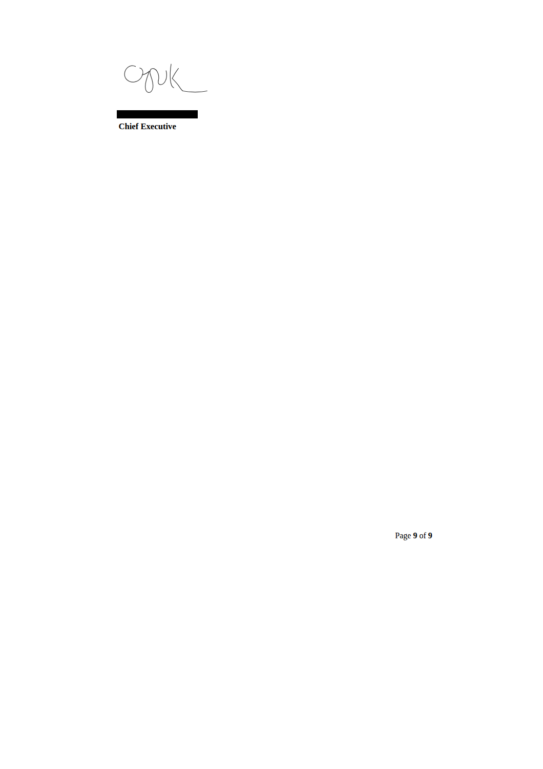Chief Executive
Page 9 of 9